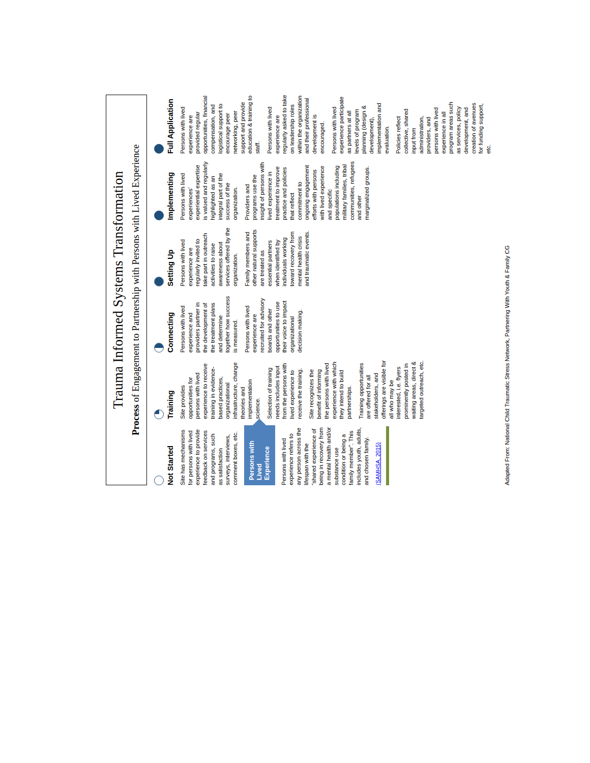Trauma Informed Systems Transformation
Process of Engagement to Partnership with Persons with Lived Experience
Not Started
Site has mechanisms for persons with lived experience to provide feedback on services and programs, such as satisfaction surveys, interviews, comment boxes, etc.
Persons with
Lived Experience
Persons with lived experience refers to any person across the lifespan with the “shared experience of being in recovery from a mental health and/or substance use condition or being a family member”. This includes youth, adults, and chosen family.
(SAMHSA, 2015)
Training
Site provides opportunities for persons with lived experience to receive training in evidence-based practices, organizational infrastructure, change theories and implementation science.
Selection of training needs includes input from the persons with lived experience to receive the training.
Site recognizes the benefit of informing the persons with lived experience with which they intend to build partnerships.
Training opportunities are offered for all stakeholders, and offerings are visible for all who may be interested, i.e. flyers prominently posted in waiting areas, direct & targeted outreach, etc.
Connecting
Persons with lived experience and providers partner in the development of the treatment plans and determine together how success is measured.
Persons with lived experience are recruited for advisory boards and other opportunities to use their voice to impact organizational decision making.
Setting Up
Persons with lived experience are regularly invited to take part in outreach activities to raise awareness about services offered by the organization.
Family members and other natural supports are treated as essential partners when identified by individuals working toward recovery from mental health crisis and traumatic events.
Implementing
Persons with lived experiences’ experiential expertise is valued and regularly highlighted as an integral part of the success of the organization.
Providers and programs use the insight of persons with lived experience in treatment to improve practice and policies that reflect commitment to ongoing engagement efforts with persons with lived experience and specific populations including military families, tribal communities, refugees and other marginalized groups.
Full Application
Persons with lived experience are provided regular opportunities, financial compensation, and logistical support to encourage peer networking, peer support and provide education & training to staff.
Persons with lived experience are regularly asked to take on leadership roles within the organization and their professional development is encouraged.
Persons with lived experience participate as partners at all levels of program planning (design & development), implementation and evaluation.
Policies reflect collective, shared input from administration, providers, and persons with lived experience in all program areas such as services, policy development, and creation of avenues for funding support, etc.
Adapted From: National Child Traumatic Stress Network, Partnering With Youth & Family CG